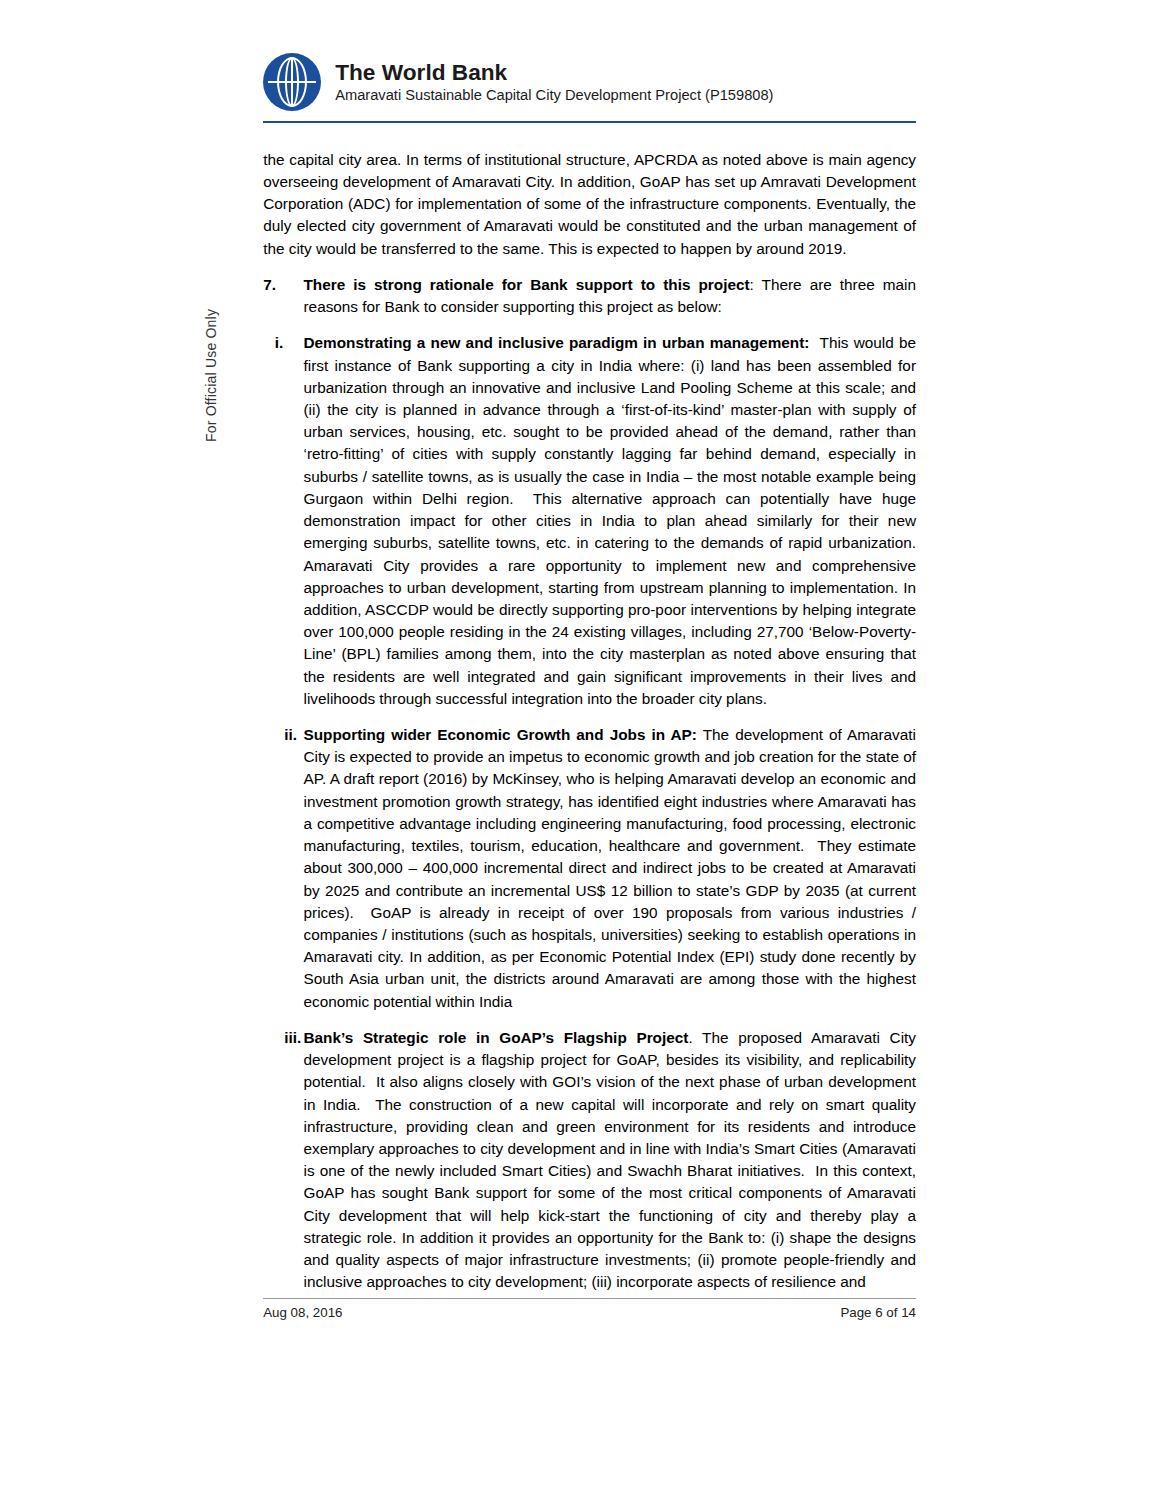For Official Use Only
The World Bank
Amaravati Sustainable Capital City Development Project (P159808)
the capital city area. In terms of institutional structure, APCRDA as noted above is main agency overseeing development of Amaravati City. In addition, GoAP has set up Amravati Development Corporation (ADC) for implementation of some of the infrastructure components. Eventually, the duly elected city government of Amaravati would be constituted and the urban management of the city would be transferred to the same. This is expected to happen by around 2019.
7.
There is strong rationale for Bank support to this project: There are three main reasons for Bank to consider supporting this project as below:
i.
Demonstrating a new and inclusive paradigm in urban management: This would be first instance of Bank supporting a city in India where: (i) land has been assembled for urbanization through an innovative and inclusive Land Pooling Scheme at this scale; and (ii) the city is planned in advance through a ‘first-of-its-kind’ master-plan with supply of urban services, housing, etc. sought to be provided ahead of the demand, rather than ‘retro-fitting’ of cities with supply constantly lagging far behind demand, especially in suburbs / satellite towns, as is usually the case in India – the most notable example being Gurgaon within Delhi region. This alternative approach can potentially have huge demonstration impact for other cities in India to plan ahead similarly for their new emerging suburbs, satellite towns, etc. in catering to the demands of rapid urbanization. Amaravati City provides a rare opportunity to implement new and comprehensive approaches to urban development, starting from upstream planning to implementation. In addition, ASCCDP would be directly supporting pro-poor interventions by helping integrate over 100,000 people residing in the 24 existing villages, including 27,700 ‘Below-Poverty-Line’ (BPL) families among them, into the city masterplan as noted above ensuring that the residents are well integrated and gain significant improvements in their lives and livelihoods through successful integration into the broader city plans.
ii.
Supporting wider Economic Growth and Jobs in AP: The development of Amaravati City is expected to provide an impetus to economic growth and job creation for the state of AP. A draft report (2016) by McKinsey, who is helping Amaravati develop an economic and investment promotion growth strategy, has identified eight industries where Amaravati has a competitive advantage including engineering manufacturing, food processing, electronic manufacturing, textiles, tourism, education, healthcare and government. They estimate about 300,000 – 400,000 incremental direct and indirect jobs to be created at Amaravati by 2025 and contribute an incremental US$ 12 billion to state’s GDP by 2035 (at current prices). GoAP is already in receipt of over 190 proposals from various industries / companies / institutions (such as hospitals, universities) seeking to establish operations in Amaravati city. In addition, as per Economic Potential Index (EPI) study done recently by South Asia urban unit, the districts around Amaravati are among those with the highest economic potential within India
iii.
Bank’s Strategic role in GoAP’s Flagship Project. The proposed Amaravati City development project is a flagship project for GoAP, besides its visibility, and replicability potential. It also aligns closely with GOI’s vision of the next phase of urban development in India. The construction of a new capital will incorporate and rely on smart quality infrastructure, providing clean and green environment for its residents and introduce exemplary approaches to city development and in line with India’s Smart Cities (Amaravati is one of the newly included Smart Cities) and Swachh Bharat initiatives. In this context, GoAP has sought Bank support for some of the most critical components of Amaravati City development that will help kick-start the functioning of city and thereby play a strategic role. In addition it provides an opportunity for the Bank to: (i) shape the designs and quality aspects of major infrastructure investments; (ii) promote people-friendly and inclusive approaches to city development; (iii) incorporate aspects of resilience and
Aug 08, 2016 Page 6 of 14